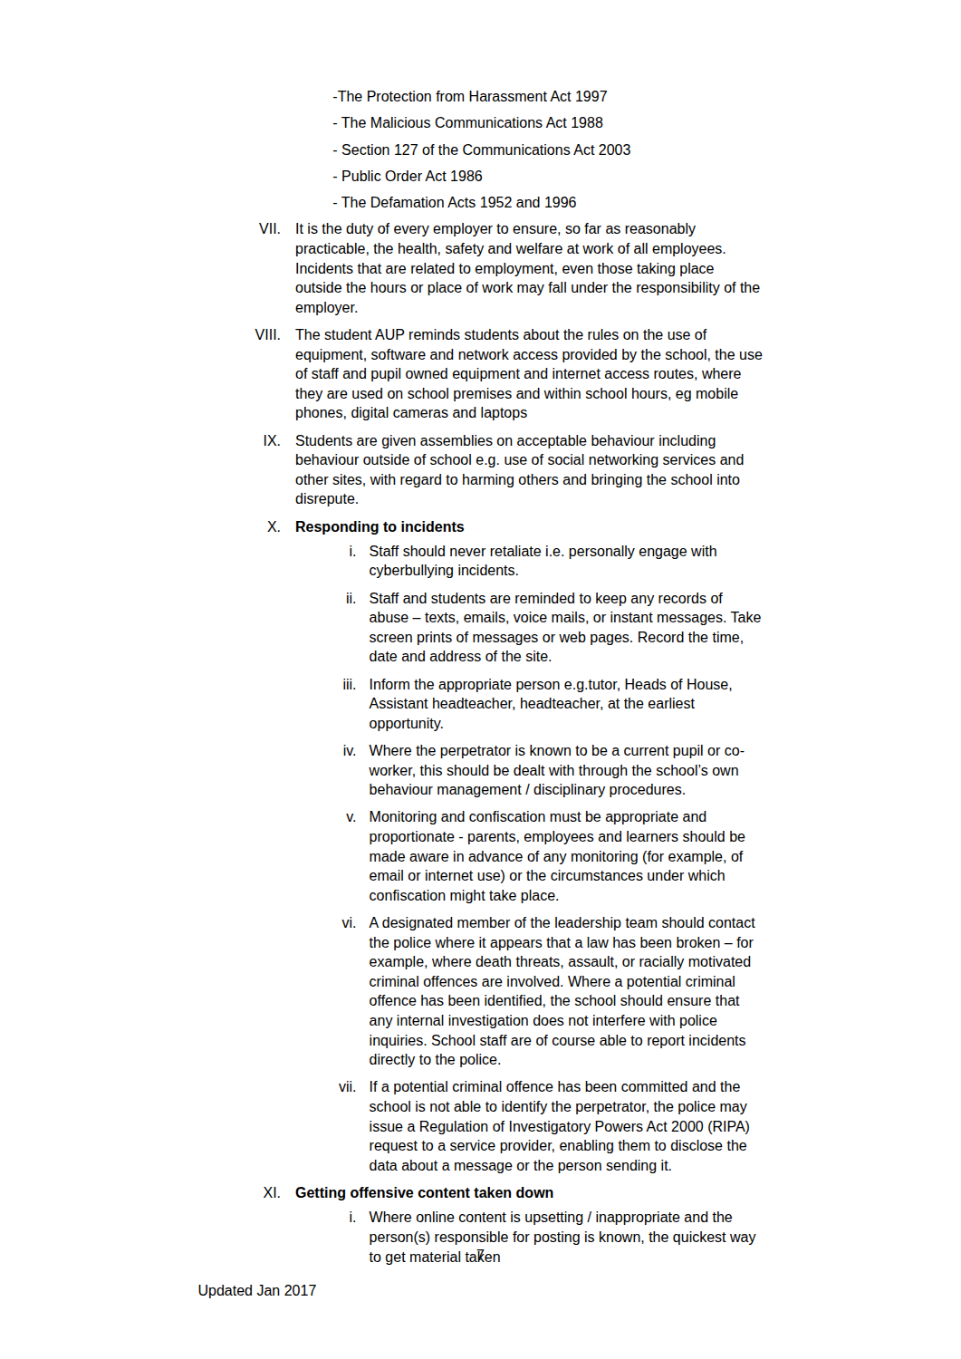-The Protection from Harassment Act 1997
- The Malicious Communications Act 1988
- Section 127 of the Communications Act 2003
- Public Order Act 1986
- The Defamation Acts 1952 and 1996
It is the duty of every employer to ensure, so far as reasonably practicable, the health, safety and welfare at work of all employees. Incidents that are related to employment, even those taking place outside the hours or place of work may fall under the responsibility of the employer.
The student AUP reminds students about the rules on the use of equipment, software and network access provided by the school, the use of staff and pupil owned equipment and internet access routes, where they are used on school premises and within school hours, eg mobile phones, digital cameras and laptops
Students are given assemblies on acceptable behaviour including behaviour outside of school e.g. use of social networking services and other sites, with regard to harming others and bringing the school into disrepute.
Responding to incidents
Staff should never retaliate i.e. personally engage with cyberbullying incidents.
Staff and students are reminded to keep any records of abuse – texts, emails, voice mails, or instant messages. Take screen prints of messages or web pages. Record the time, date and address of the site.
Inform the appropriate person e.g.tutor, Heads of House, Assistant headteacher, headteacher, at the earliest opportunity.
Where the perpetrator is known to be a current pupil or co-worker, this should be dealt with through the school’s own behaviour management / disciplinary procedures.
Monitoring and confiscation must be appropriate and proportionate - parents, employees and learners should be made aware in advance of any monitoring (for example, of email or internet use) or the circumstances under which confiscation might take place.
A designated member of the leadership team should contact the police where it appears that a law has been broken – for example, where death threats, assault, or racially motivated criminal offences are involved. Where a potential criminal offence has been identified, the school should ensure that any internal investigation does not interfere with police inquiries. School staff are of course able to report incidents directly to the police.
If a potential criminal offence has been committed and the school is not able to identify the perpetrator, the police may issue a Regulation of Investigatory Powers Act 2000 (RIPA) request to a service provider, enabling them to disclose the data about a message or the person sending it.
Getting offensive content taken down
Where online content is upsetting / inappropriate and the person(s) responsible for posting is known, the quickest way to get material taken
7
Updated Jan 2017